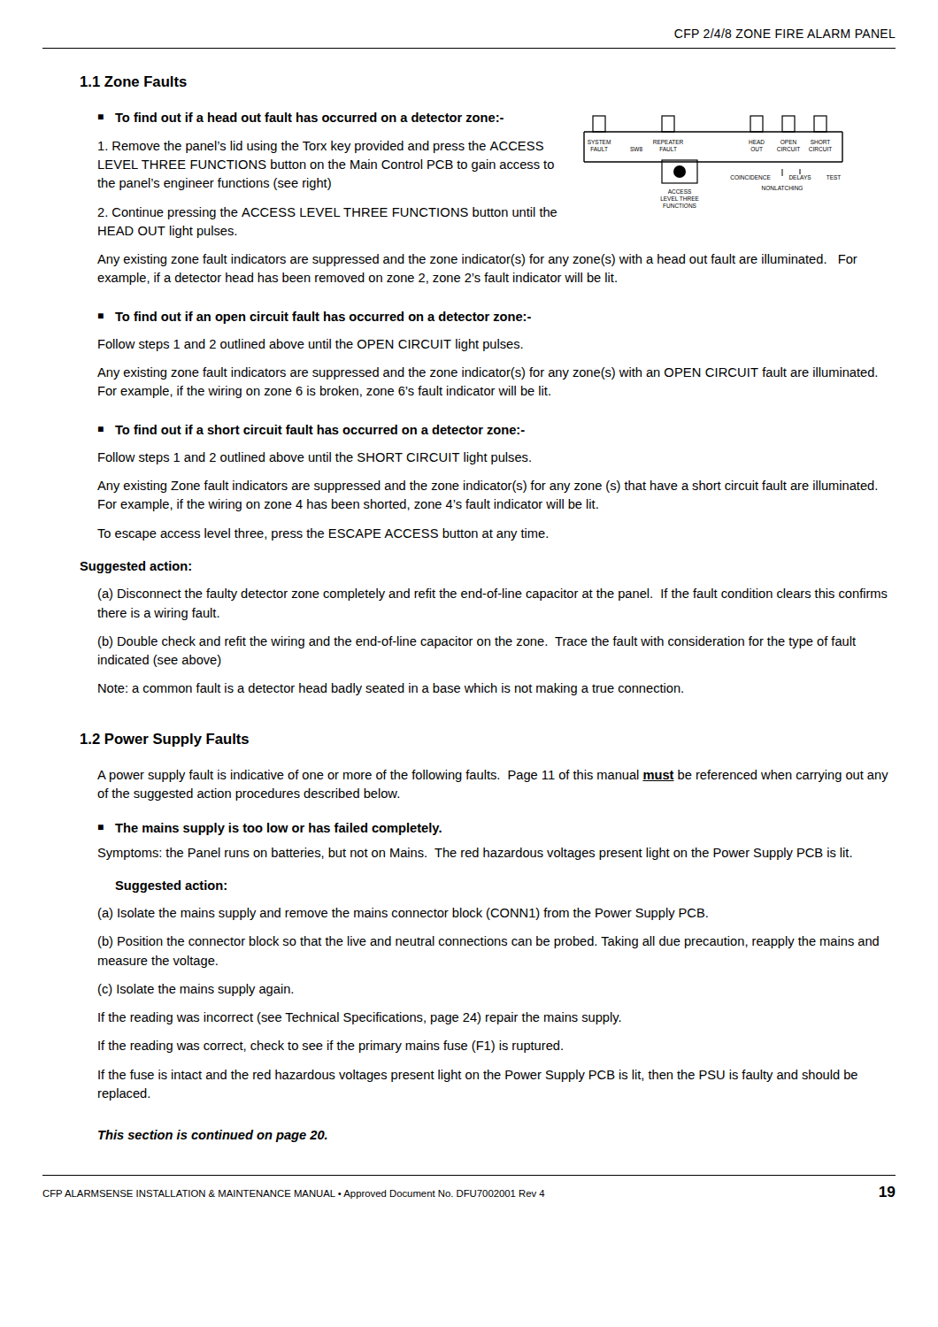CFP 2/4/8 ZONE FIRE ALARM PANEL
1.1 Zone Faults
SYSTEM FAULT REPEATER FAULT HEAD OUT OPEN CIRCUIT SHORT CIRCUIT SW8 ACCESS LEVEL THREE FUNCTIONS COINCIDENCE DELAYS TEST NONLATCHING
To find out if a head out fault has occurred on a detector zone:-
1. Remove the panel’s lid using the Torx key provided and press the ACCESS LEVEL THREE FUNCTIONS button on the Main Control PCB to gain access to the panel’s engineer functions (see right)
2. Continue pressing the ACCESS LEVEL THREE FUNCTIONS button until the HEAD OUT light pulses.
Any existing zone fault indicators are suppressed and the zone indicator(s) for any zone(s) with a head out fault are illuminated. For example, if a detector head has been removed on zone 2, zone 2’s fault indicator will be lit.
To find out if an open circuit fault has occurred on a detector zone:-
Follow steps 1 and 2 outlined above until the OPEN CIRCUIT light pulses.
Any existing zone fault indicators are suppressed and the zone indicator(s) for any zone(s) with an OPEN CIRCUIT fault are illuminated. For example, if the wiring on zone 6 is broken, zone 6’s fault indicator will be lit.
To find out if a short circuit fault has occurred on a detector zone:-
Follow steps 1 and 2 outlined above until the SHORT CIRCUIT light pulses.
Any existing Zone fault indicators are suppressed and the zone indicator(s) for any zone (s) that have a short circuit fault are illuminated. For example, if the wiring on zone 4 has been shorted, zone 4’s fault indicator will be lit.
To escape access level three, press the ESCAPE ACCESS button at any time.
Suggested action:
(a) Disconnect the faulty detector zone completely and refit the end-of-line capacitor at the panel. If the fault condition clears this confirms there is a wiring fault.
(b) Double check and refit the wiring and the end-of-line capacitor on the zone. Trace the fault with consideration for the type of fault indicated (see above)
Note: a common fault is a detector head badly seated in a base which is not making a true connection.
1.2 Power Supply Faults
A power supply fault is indicative of one or more of the following faults. Page 11 of this manual must be referenced when carrying out any of the suggested action procedures described below.
The mains supply is too low or has failed completely.
Symptoms: the Panel runs on batteries, but not on Mains. The red hazardous voltages present light on the Power Supply PCB is lit.
Suggested action:
(a) Isolate the mains supply and remove the mains connector block (CONN1) from the Power Supply PCB.
(b) Position the connector block so that the live and neutral connections can be probed. Taking all due precaution, reapply the mains and measure the voltage.
(c) Isolate the mains supply again.
If the reading was incorrect (see Technical Specifications, page 24) repair the mains supply.
If the reading was correct, check to see if the primary mains fuse (F1) is ruptured.
If the fuse is intact and the red hazardous voltages present light on the Power Supply PCB is lit, then the PSU is faulty and should be replaced.
This section is continued on page 20.
CFP ALARMSENSE INSTALLATION & MAINTENANCE MANUAL • Approved Document No. DFU7002001 Rev 4 19